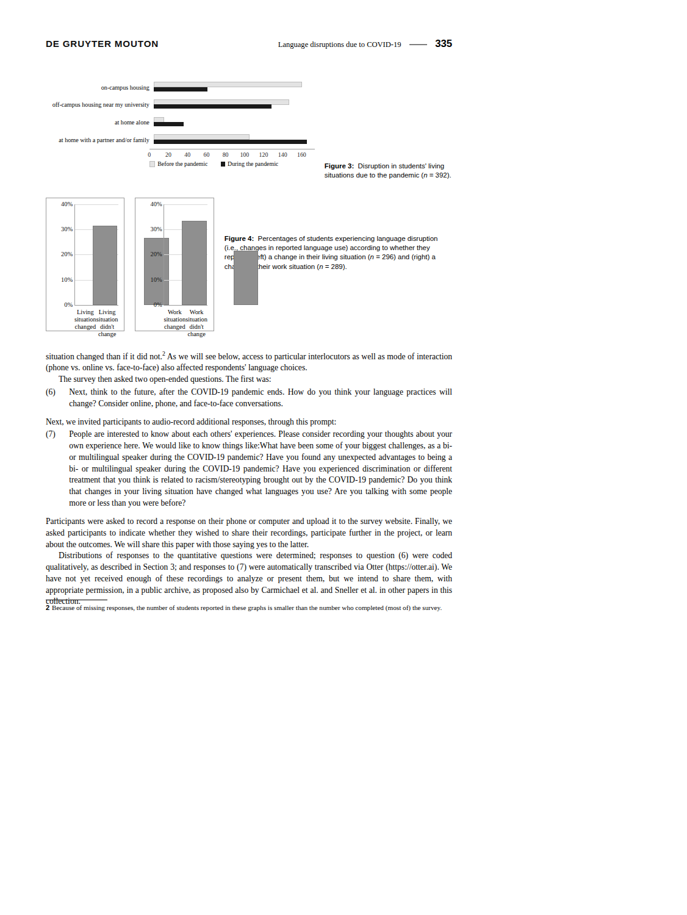DE GRUYTER MOUTON
Language disruptions due to COVID-19 335
on-campus housing
off-campus housing near my university
at home alone
at home with a partner and/or family
0 20 40 60 80 100 120 140 160
Before the pandemic During the pandemic
Figure 3: Disruption in students' living situations due to the pandemic (n = 392).
40%
30%
20%
10%
0%
Living situation
changed
Living situation
didn't change
40%
30%
20%
10%
0%
Work situation
changed
Work situation
didn't change
Figure 4: Percentages of students experiencing language disruption (i.e., changes in reported language use) according to whether they reported (left) a change in their living situation (n = 296) and (right) a change in their work situation (n = 289).
situation changed than if it did not.2 As we will see below, access to particular interlocutors as well as mode of interaction (phone vs. online vs. face-to-face) also affected respondents' language choices.
The survey then asked two open-ended questions. The first was:
(6)
Next, think to the future, after the COVID-19 pandemic ends. How do you think your language practices will change? Consider online, phone, and face-to-face conversations.
Next, we invited participants to audio-record additional responses, through this prompt:
(7)
People are interested to know about each others' experiences. Please consider recording your thoughts about your own experience here. We would like to know things like:What have been some of your biggest challenges, as a bi- or multilingual speaker during the COVID-19 pandemic? Have you found any unexpected advantages to being a bi- or multilingual speaker during the COVID-19 pandemic? Have you experienced discrimination or different treatment that you think is related to racism/stereotyping brought out by the COVID-19 pandemic? Do you think that changes in your living situation have changed what languages you use? Are you talking with some people more or less than you were before?
Participants were asked to record a response on their phone or computer and upload it to the survey website. Finally, we asked participants to indicate whether they wished to share their recordings, participate further in the project, or learn about the outcomes. We will share this paper with those saying yes to the latter.
Distributions of responses to the quantitative questions were determined; responses to question (6) were coded qualitatively, as described in Section 3; and responses to (7) were automatically transcribed via Otter (https://otter.ai). We have not yet received enough of these recordings to analyze or present them, but we intend to share them, with appropriate permission, in a public archive, as proposed also by Carmichael et al. and Sneller et al. in other papers in this collection.
2 Because of missing responses, the number of students reported in these graphs is smaller than the number who completed (most of) the survey.